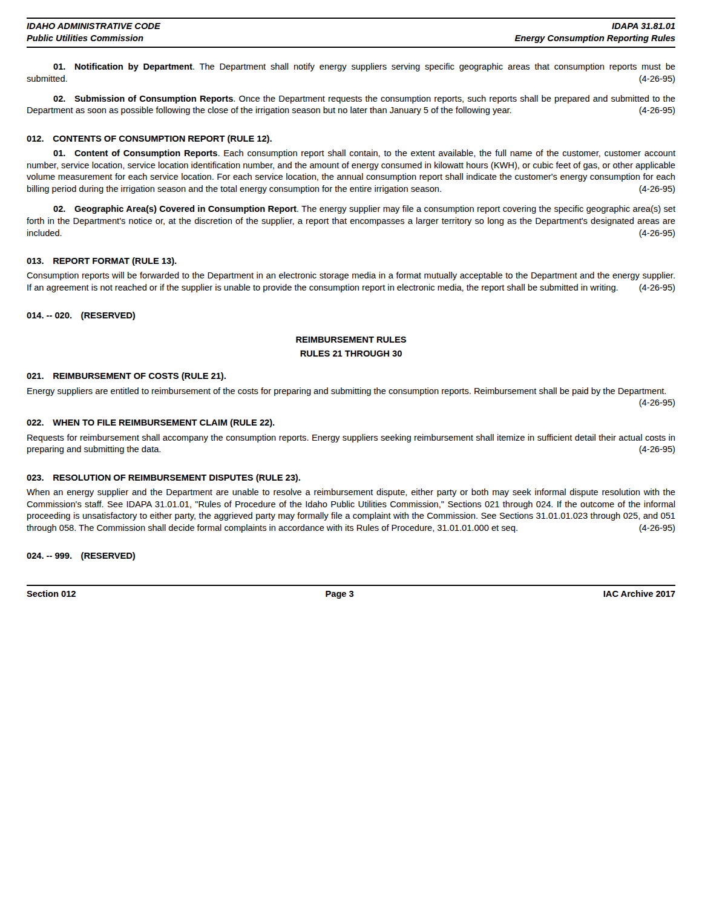IDAHO ADMINISTRATIVE CODE
Public Utilities Commission
IDAPA 31.81.01
Energy Consumption Reporting Rules
01. Notification by Department. The Department shall notify energy suppliers serving specific geographic areas that consumption reports must be submitted.(4-26-95)
02. Submission of Consumption Reports. Once the Department requests the consumption reports, such reports shall be prepared and submitted to the Department as soon as possible following the close of the irrigation season but no later than January 5 of the following year.(4-26-95)
012. CONTENTS OF CONSUMPTION REPORT (RULE 12).
01. Content of Consumption Reports. Each consumption report shall contain, to the extent available, the full name of the customer, customer account number, service location, service location identification number, and the amount of energy consumed in kilowatt hours (KWH), or cubic feet of gas, or other applicable volume measurement for each service location. For each service location, the annual consumption report shall indicate the customer's energy consumption for each billing period during the irrigation season and the total energy consumption for the entire irrigation season.(4-26-95)
02. Geographic Area(s) Covered in Consumption Report. The energy supplier may file a consumption report covering the specific geographic area(s) set forth in the Department's notice or, at the discretion of the supplier, a report that encompasses a larger territory so long as the Department's designated areas are included.(4-26-95)
013. REPORT FORMAT (RULE 13).
Consumption reports will be forwarded to the Department in an electronic storage media in a format mutually acceptable to the Department and the energy supplier. If an agreement is not reached or if the supplier is unable to provide the consumption report in electronic media, the report shall be submitted in writing.(4-26-95)
014. -- 020. (RESERVED)
REIMBURSEMENT RULES
RULES 21 THROUGH 30
021. REIMBURSEMENT OF COSTS (RULE 21).
Energy suppliers are entitled to reimbursement of the costs for preparing and submitting the consumption reports. Reimbursement shall be paid by the Department.(4-26-95)
022. WHEN TO FILE REIMBURSEMENT CLAIM (RULE 22).
Requests for reimbursement shall accompany the consumption reports. Energy suppliers seeking reimbursement shall itemize in sufficient detail their actual costs in preparing and submitting the data.(4-26-95)
023. RESOLUTION OF REIMBURSEMENT DISPUTES (RULE 23).
When an energy supplier and the Department are unable to resolve a reimbursement dispute, either party or both may seek informal dispute resolution with the Commission's staff. See IDAPA 31.01.01, "Rules of Procedure of the Idaho Public Utilities Commission," Sections 021 through 024. If the outcome of the informal proceeding is unsatisfactory to either party, the aggrieved party may formally file a complaint with the Commission. See Sections 31.01.01.023 through 025, and 051 through 058. The Commission shall decide formal complaints in accordance with its Rules of Procedure, 31.01.01.000 et seq.(4-26-95)
024. -- 999. (RESERVED)
Section 012
Page 3
IAC Archive 2017